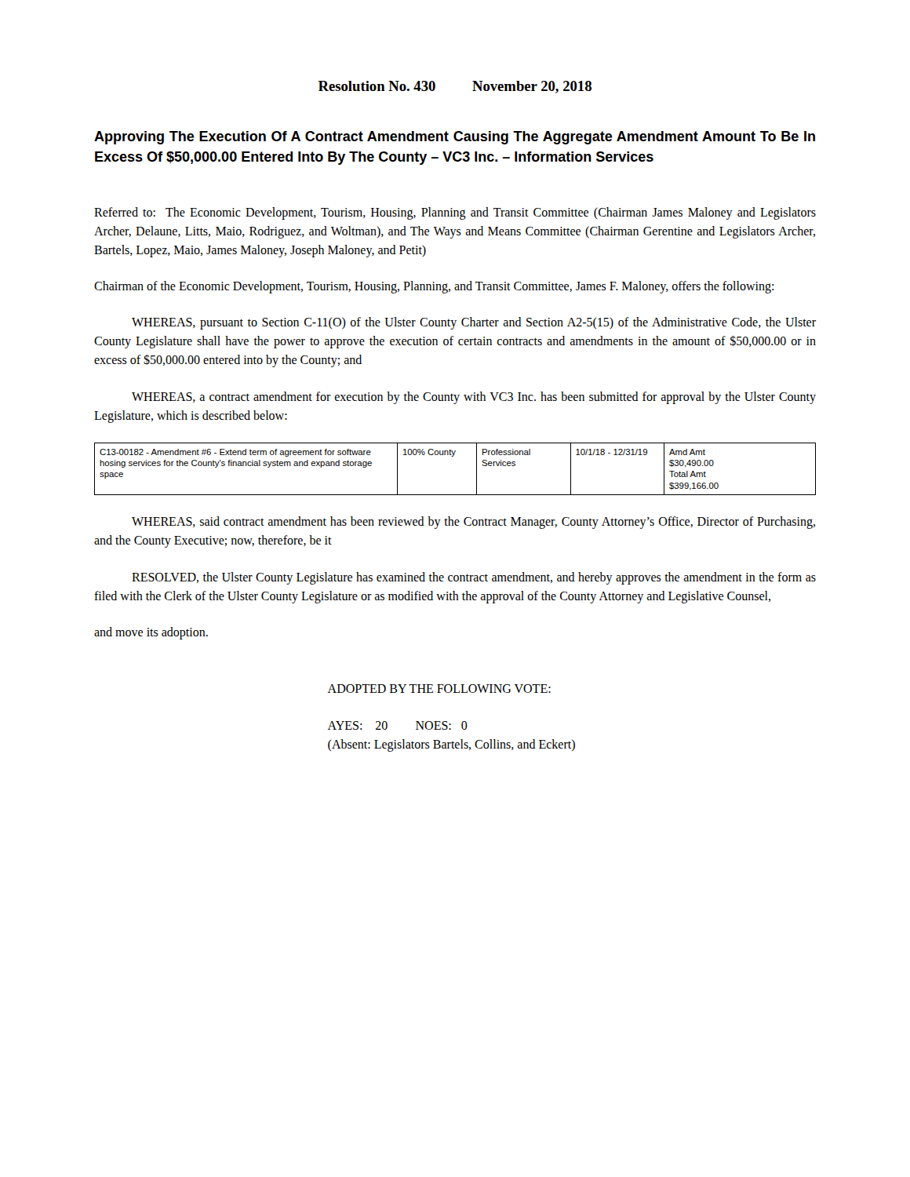Resolution No. 430 November 20, 2018
Approving The Execution Of A Contract Amendment Causing The Aggregate Amendment Amount To Be In Excess Of $50,000.00 Entered Into By The County – VC3 Inc. – Information Services
Referred to: The Economic Development, Tourism, Housing, Planning and Transit Committee (Chairman James Maloney and Legislators Archer, Delaune, Litts, Maio, Rodriguez, and Woltman), and The Ways and Means Committee (Chairman Gerentine and Legislators Archer, Bartels, Lopez, Maio, James Maloney, Joseph Maloney, and Petit)
Chairman of the Economic Development, Tourism, Housing, Planning, and Transit Committee, James F. Maloney, offers the following:
WHEREAS, pursuant to Section C-11(O) of the Ulster County Charter and Section A2-5(15) of the Administrative Code, the Ulster County Legislature shall have the power to approve the execution of certain contracts and amendments in the amount of $50,000.00 or in excess of $50,000.00 entered into by the County; and
WHEREAS, a contract amendment for execution by the County with VC3 Inc. has been submitted for approval by the Ulster County Legislature, which is described below:
| C13-00182 - Amendment #6 - Extend term of agreement for software hosing services for the County's financial system and expand storage space | 100% County | Professional Services | 10/1/18 - 12/31/19 | Amd Amt $30,490.00 Total Amt $399,166.00 |
WHEREAS, said contract amendment has been reviewed by the Contract Manager, County Attorney’s Office, Director of Purchasing, and the County Executive; now, therefore, be it
RESOLVED, the Ulster County Legislature has examined the contract amendment, and hereby approves the amendment in the form as filed with the Clerk of the Ulster County Legislature or as modified with the approval of the County Attorney and Legislative Counsel,
and move its adoption.
ADOPTED BY THE FOLLOWING VOTE:
AYES: 20NOES: 0
(Absent: Legislators Bartels, Collins, and Eckert)